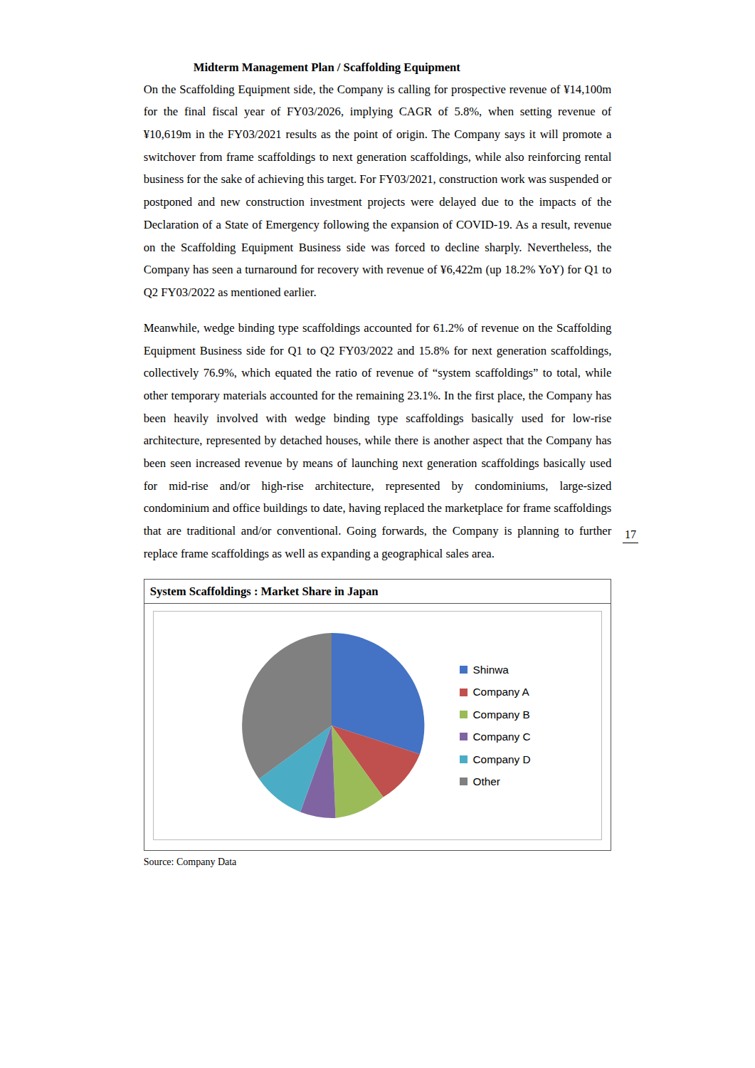Midterm Management Plan / Scaffolding Equipment
On the Scaffolding Equipment side, the Company is calling for prospective revenue of ¥14,100m for the final fiscal year of FY03/2026, implying CAGR of 5.8%, when setting revenue of ¥10,619m in the FY03/2021 results as the point of origin. The Company says it will promote a switchover from frame scaffoldings to next generation scaffoldings, while also reinforcing rental business for the sake of achieving this target. For FY03/2021, construction work was suspended or postponed and new construction investment projects were delayed due to the impacts of the Declaration of a State of Emergency following the expansion of COVID-19. As a result, revenue on the Scaffolding Equipment Business side was forced to decline sharply. Nevertheless, the Company has seen a turnaround for recovery with revenue of ¥6,422m (up 18.2% YoY) for Q1 to Q2 FY03/2022 as mentioned earlier.
Meanwhile, wedge binding type scaffoldings accounted for 61.2% of revenue on the Scaffolding Equipment Business side for Q1 to Q2 FY03/2022 and 15.8% for next generation scaffoldings, collectively 76.9%, which equated the ratio of revenue of “system scaffoldings” to total, while other temporary materials accounted for the remaining 23.1%. In the first place, the Company has been heavily involved with wedge binding type scaffoldings basically used for low-rise architecture, represented by detached houses, while there is another aspect that the Company has been seen increased revenue by means of launching next generation scaffoldings basically used for mid-rise and/or high-rise architecture, represented by condominiums, large-sized condominium and office buildings to date, having replaced the marketplace for frame scaffoldings that are traditional and/or conventional. Going forwards, the Company is planning to further replace frame scaffoldings as well as expanding a geographical sales area.
17
System Scaffoldings : Market Share in Japan
Shinwa
Company A
Company B
Company C
Company D
Other
Source: Company Data